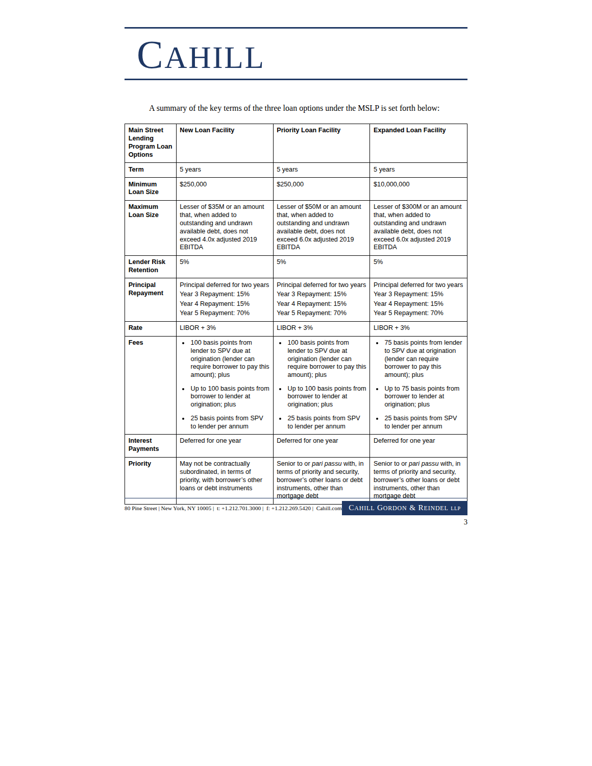CAHILL
A summary of the key terms of the three loan options under the MSLP is set forth below:
| Main Street Lending Program Loan Options | New Loan Facility | Priority Loan Facility | Expanded Loan Facility |
| --- | --- | --- | --- |
| Term | 5 years | 5 years | 5 years |
| Minimum Loan Size | $250,000 | $250,000 | $10,000,000 |
| Maximum Loan Size | Lesser of $35M or an amount that, when added to outstanding and undrawn available debt, does not exceed 4.0x adjusted 2019 EBITDA | Lesser of $50M or an amount that, when added to outstanding and undrawn available debt, does not exceed 6.0x adjusted 2019 EBITDA | Lesser of $300M or an amount that, when added to outstanding and undrawn available debt, does not exceed 6.0x adjusted 2019 EBITDA |
| Lender Risk Retention | 5% | 5% | 5% |
| Principal Repayment | Principal deferred for two years Year 3 Repayment: 15% Year 4 Repayment: 15% Year 5 Repayment: 70% | Principal deferred for two years Year 3 Repayment: 15% Year 4 Repayment: 15% Year 5 Repayment: 70% | Principal deferred for two years Year 3 Repayment: 15% Year 4 Repayment: 15% Year 5 Repayment: 70% |
| Rate | LIBOR + 3% | LIBOR + 3% | LIBOR + 3% |
| Fees | 100 basis points from lender to SPV due at origination (lender can require borrower to pay this amount); plus Up to 100 basis points from borrower to lender at origination; plus 25 basis points from SPV to lender per annum | 100 basis points from lender to SPV due at origination (lender can require borrower to pay this amount); plus Up to 100 basis points from borrower to lender at origination; plus 25 basis points from SPV to lender per annum | 75 basis points from lender to SPV due at origination (lender can require borrower to pay this amount); plus Up to 75 basis points from borrower to lender at origination; plus 25 basis points from SPV to lender per annum |
| Interest Payments | Deferred for one year | Deferred for one year | Deferred for one year |
| Priority | May not be contractually subordinated, in terms of priority, with borrower’s other loans or debt instruments | Senior to or pari passu with, in terms of priority and security, borrower’s other loans or debt instruments, other than mortgage debt | Senior to or pari passu with, in terms of priority and security, borrower’s other loans or debt instruments, other than mortgage debt |
80 Pine Street | New York, NY 10005 | t: +1.212.701.3000 | f: +1.212.269.5420 | Cahill.com
CAHILL GORDON & REINDEL LLP
3